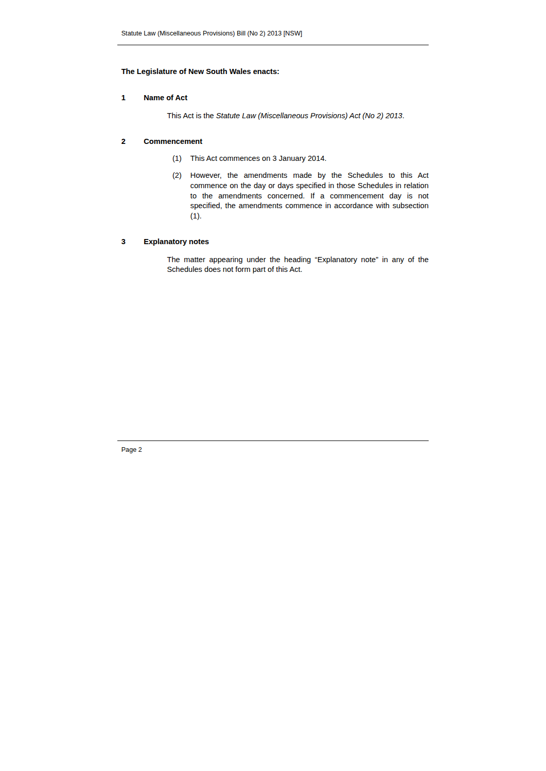Statute Law (Miscellaneous Provisions) Bill (No 2) 2013 [NSW]
The Legislature of New South Wales enacts:
1 Name of Act
This Act is the Statute Law (Miscellaneous Provisions) Act (No 2) 2013.
2 Commencement
(1) This Act commences on 3 January 2014.
(2) However, the amendments made by the Schedules to this Act commence on the day or days specified in those Schedules in relation to the amendments concerned. If a commencement day is not specified, the amendments commence in accordance with subsection (1).
3 Explanatory notes
The matter appearing under the heading “Explanatory note” in any of the Schedules does not form part of this Act.
Page 2